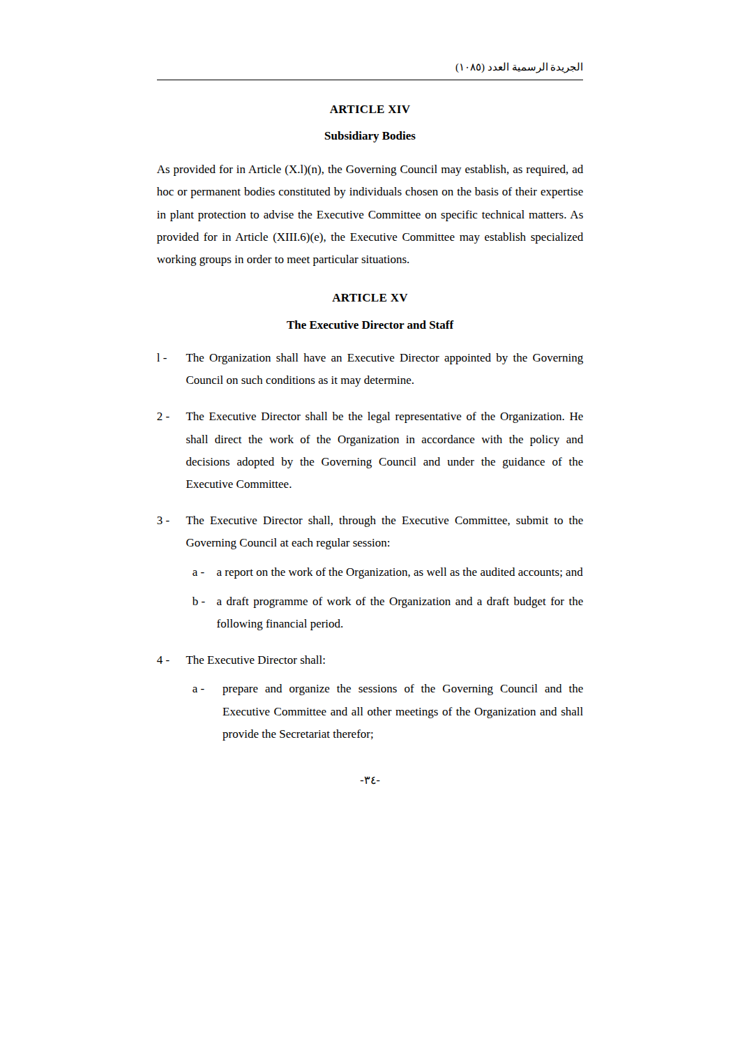الجريدة الرسمية العدد (١٠٨٥)
ARTICLE XIV
Subsidiary Bodies
As provided for in Article (X.l)(n), the Governing Council may establish, as required, ad hoc or permanent bodies constituted by individuals chosen on the basis of their expertise in plant protection to advise the Executive Committee on specific technical matters. As provided for in Article (XIII.6)(e), the Executive Committee may establish specialized working groups in order to meet particular situations.
ARTICLE XV
The Executive Director and Staff
l - The Organization shall have an Executive Director appointed by the Governing Council on such conditions as it may determine.
2 - The Executive Director shall be the legal representative of the Organization. He shall direct the work of the Organization in accordance with the policy and decisions adopted by the Governing Council and under the guidance of the Executive Committee.
3 - The Executive Director shall, through the Executive Committee, submit to the Governing Council at each regular session:
a - a report on the work of the Organization, as well as the audited accounts; and
b - a draft programme of work of the Organization and a draft budget for the following financial period.
4 - The Executive Director shall:
a - prepare and organize the sessions of the Governing Council and the Executive Committee and all other meetings of the Organization and shall provide the Secretariat therefor;
-٣٤-